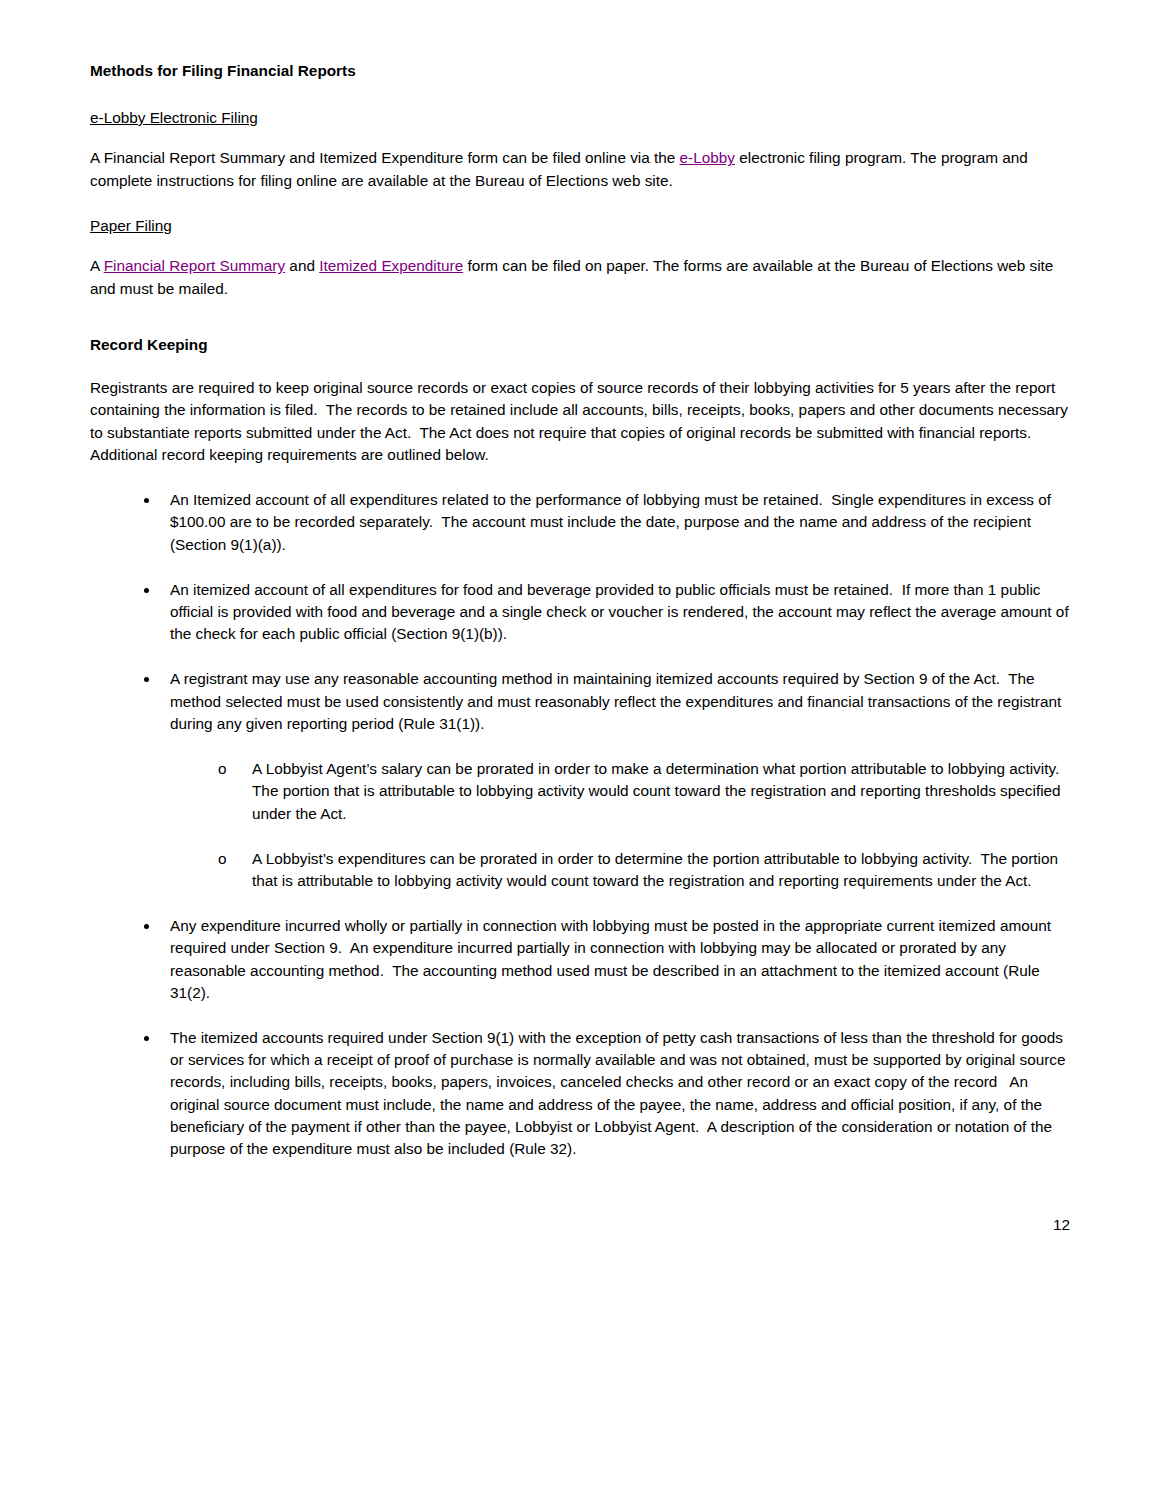Methods for Filing Financial Reports
e-Lobby Electronic Filing
A Financial Report Summary and Itemized Expenditure form can be filed online via the e-Lobby electronic filing program. The program and complete instructions for filing online are available at the Bureau of Elections web site.
Paper Filing
A Financial Report Summary and Itemized Expenditure form can be filed on paper. The forms are available at the Bureau of Elections web site and must be mailed.
Record Keeping
Registrants are required to keep original source records or exact copies of source records of their lobbying activities for 5 years after the report containing the information is filed. The records to be retained include all accounts, bills, receipts, books, papers and other documents necessary to substantiate reports submitted under the Act. The Act does not require that copies of original records be submitted with financial reports. Additional record keeping requirements are outlined below.
An Itemized account of all expenditures related to the performance of lobbying must be retained. Single expenditures in excess of $100.00 are to be recorded separately. The account must include the date, purpose and the name and address of the recipient (Section 9(1)(a)).
An itemized account of all expenditures for food and beverage provided to public officials must be retained. If more than 1 public official is provided with food and beverage and a single check or voucher is rendered, the account may reflect the average amount of the check for each public official (Section 9(1)(b)).
A registrant may use any reasonable accounting method in maintaining itemized accounts required by Section 9 of the Act. The method selected must be used consistently and must reasonably reflect the expenditures and financial transactions of the registrant during any given reporting period (Rule 31(1)).
A Lobbyist Agent’s salary can be prorated in order to make a determination what portion attributable to lobbying activity. The portion that is attributable to lobbying activity would count toward the registration and reporting thresholds specified under the Act.
A Lobbyist’s expenditures can be prorated in order to determine the portion attributable to lobbying activity. The portion that is attributable to lobbying activity would count toward the registration and reporting requirements under the Act.
Any expenditure incurred wholly or partially in connection with lobbying must be posted in the appropriate current itemized amount required under Section 9. An expenditure incurred partially in connection with lobbying may be allocated or prorated by any reasonable accounting method. The accounting method used must be described in an attachment to the itemized account (Rule 31(2).
The itemized accounts required under Section 9(1) with the exception of petty cash transactions of less than the threshold for goods or services for which a receipt of proof of purchase is normally available and was not obtained, must be supported by original source records, including bills, receipts, books, papers, invoices, canceled checks and other record or an exact copy of the record An original source document must include, the name and address of the payee, the name, address and official position, if any, of the beneficiary of the payment if other than the payee, Lobbyist or Lobbyist Agent. A description of the consideration or notation of the purpose of the expenditure must also be included (Rule 32).
12